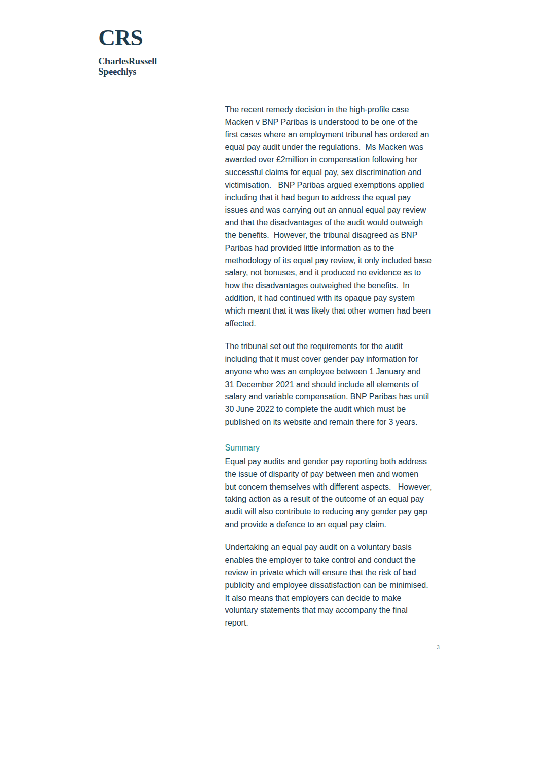CRS
CharlesRussell
Speechlys
The recent remedy decision in the high-profile case Macken v BNP Paribas is understood to be one of the first cases where an employment tribunal has ordered an equal pay audit under the regulations. Ms Macken was awarded over £2million in compensation following her successful claims for equal pay, sex discrimination and victimisation. BNP Paribas argued exemptions applied including that it had begun to address the equal pay issues and was carrying out an annual equal pay review and that the disadvantages of the audit would outweigh the benefits. However, the tribunal disagreed as BNP Paribas had provided little information as to the methodology of its equal pay review, it only included base salary, not bonuses, and it produced no evidence as to how the disadvantages outweighed the benefits. In addition, it had continued with its opaque pay system which meant that it was likely that other women had been affected.
The tribunal set out the requirements for the audit including that it must cover gender pay information for anyone who was an employee between 1 January and 31 December 2021 and should include all elements of salary and variable compensation. BNP Paribas has until 30 June 2022 to complete the audit which must be published on its website and remain there for 3 years.
Summary
Equal pay audits and gender pay reporting both address the issue of disparity of pay between men and women but concern themselves with different aspects. However, taking action as a result of the outcome of an equal pay audit will also contribute to reducing any gender pay gap and provide a defence to an equal pay claim.
Undertaking an equal pay audit on a voluntary basis enables the employer to take control and conduct the review in private which will ensure that the risk of bad publicity and employee dissatisfaction can be minimised. It also means that employers can decide to make voluntary statements that may accompany the final report.
3